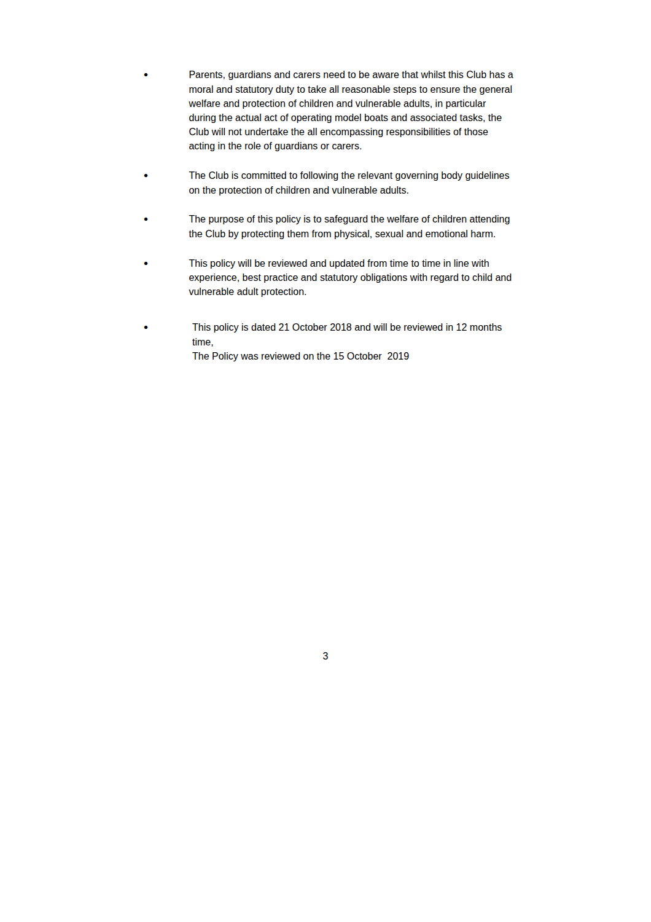Parents, guardians and carers need to be aware that whilst this Club has a moral and statutory duty to take all reasonable steps to ensure the general welfare and protection of children and vulnerable adults, in particular during the actual act of operating model boats and associated tasks, the Club will not undertake the all encompassing responsibilities of those acting in the role of guardians or carers.
The Club is committed to following the relevant governing body guidelines on the protection of children and vulnerable adults.
The purpose of this policy is to safeguard the welfare of children attending the Club by protecting them from physical, sexual and emotional harm.
This policy will be reviewed and updated from time to time in line with experience, best practice and statutory obligations with regard to child and vulnerable adult protection.
This policy is dated 21 October 2018 and will be reviewed in 12 months time, The Policy was reviewed on the 15 October 2019
3